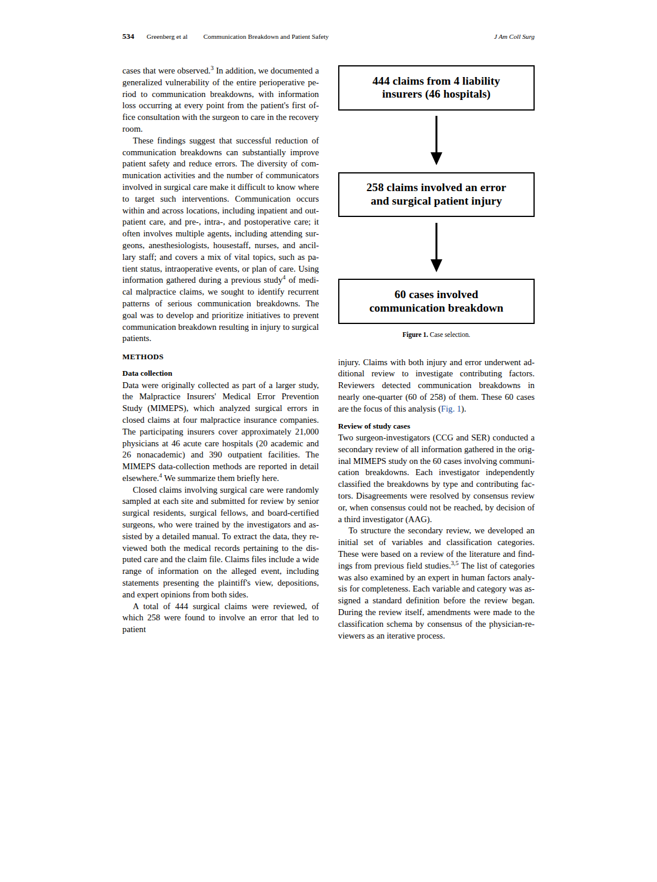534 Greenberg et al Communication Breakdown and Patient Safety J Am Coll Surg
cases that were observed.3 In addition, we documented a generalized vulnerability of the entire perioperative period to communication breakdowns, with information loss occurring at every point from the patient's first office consultation with the surgeon to care in the recovery room.
These findings suggest that successful reduction of communication breakdowns can substantially improve patient safety and reduce errors. The diversity of communication activities and the number of communicators involved in surgical care make it difficult to know where to target such interventions. Communication occurs within and across locations, including inpatient and outpatient care, and pre-, intra-, and postoperative care; it often involves multiple agents, including attending surgeons, anesthesiologists, housestaff, nurses, and ancillary staff; and covers a mix of vital topics, such as patient status, intraoperative events, or plan of care. Using information gathered during a previous study4 of medical malpractice claims, we sought to identify recurrent patterns of serious communication breakdowns. The goal was to develop and prioritize initiatives to prevent communication breakdown resulting in injury to surgical patients.
Methods
Data collection
Data were originally collected as part of a larger study, the Malpractice Insurers' Medical Error Prevention Study (MIMEPS), which analyzed surgical errors in closed claims at four malpractice insurance companies. The participating insurers cover approximately 21,000 physicians at 46 acute care hospitals (20 academic and 26 nonacademic) and 390 outpatient facilities. The MIMEPS data-collection methods are reported in detail elsewhere.4 We summarize them briefly here.
Closed claims involving surgical care were randomly sampled at each site and submitted for review by senior surgical residents, surgical fellows, and board-certified surgeons, who were trained by the investigators and assisted by a detailed manual. To extract the data, they reviewed both the medical records pertaining to the disputed care and the claim file. Claims files include a wide range of information on the alleged event, including statements presenting the plaintiff's view, depositions, and expert opinions from both sides.
A total of 444 surgical claims were reviewed, of which 258 were found to involve an error that led to patient
444 claims from 4 liability
insurers (46 hospitals)
258 claims involved an error
and surgical patient injury
60 cases involved
communication breakdown
Figure 1. Case selection.
injury. Claims with both injury and error underwent additional review to investigate contributing factors. Reviewers detected communication breakdowns in nearly one-quarter (60 of 258) of them. These 60 cases are the focus of this analysis (Fig. 1).
Review of study cases
Two surgeon-investigators (CCG and SER) conducted a secondary review of all information gathered in the original MIMEPS study on the 60 cases involving communication breakdowns. Each investigator independently classified the breakdowns by type and contributing factors. Disagreements were resolved by consensus review or, when consensus could not be reached, by decision of a third investigator (AAG).
To structure the secondary review, we developed an initial set of variables and classification categories. These were based on a review of the literature and findings from previous field studies.3,5 The list of categories was also examined by an expert in human factors analysis for completeness. Each variable and category was assigned a standard definition before the review began. During the review itself, amendments were made to the classification schema by consensus of the physician-reviewers as an iterative process.